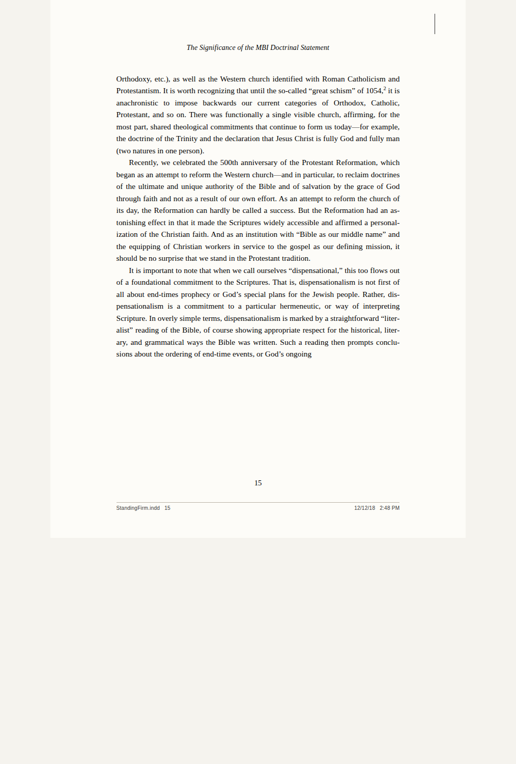The Significance of the MBI Doctrinal Statement
Orthodoxy, etc.), as well as the Western church identified with Roman Catholicism and Protestantism. It is worth recognizing that until the so-called “great schism” of 1054,2 it is anachronistic to impose backwards our current categories of Orthodox, Catholic, Protestant, and so on. There was functionally a single visible church, affirming, for the most part, shared theological commitments that continue to form us today—for example, the doctrine of the Trinity and the declaration that Jesus Christ is fully God and fully man (two natures in one person).
Recently, we celebrated the 500th anniversary of the Protestant Reformation, which began as an attempt to reform the Western church—and in particular, to reclaim doctrines of the ultimate and unique authority of the Bible and of salvation by the grace of God through faith and not as a result of our own effort. As an attempt to reform the church of its day, the Reformation can hardly be called a success. But the Reformation had an astonishing effect in that it made the Scriptures widely accessible and affirmed a personalization of the Christian faith. And as an institution with “Bible as our middle name” and the equipping of Christian workers in service to the gospel as our defining mission, it should be no surprise that we stand in the Protestant tradition.
It is important to note that when we call ourselves “dispensational,” this too flows out of a foundational commitment to the Scriptures. That is, dispensationalism is not first of all about end-times prophecy or God’s special plans for the Jewish people. Rather, dispensationalism is a commitment to a particular hermeneutic, or way of interpreting Scripture. In overly simple terms, dispensationalism is marked by a straightforward “literalist” reading of the Bible, of course showing appropriate respect for the historical, literary, and grammatical ways the Bible was written. Such a reading then prompts conclusions about the ordering of end-time events, or God’s ongoing
15
StandingFirm.indd 15 12/12/18 2:48 PM